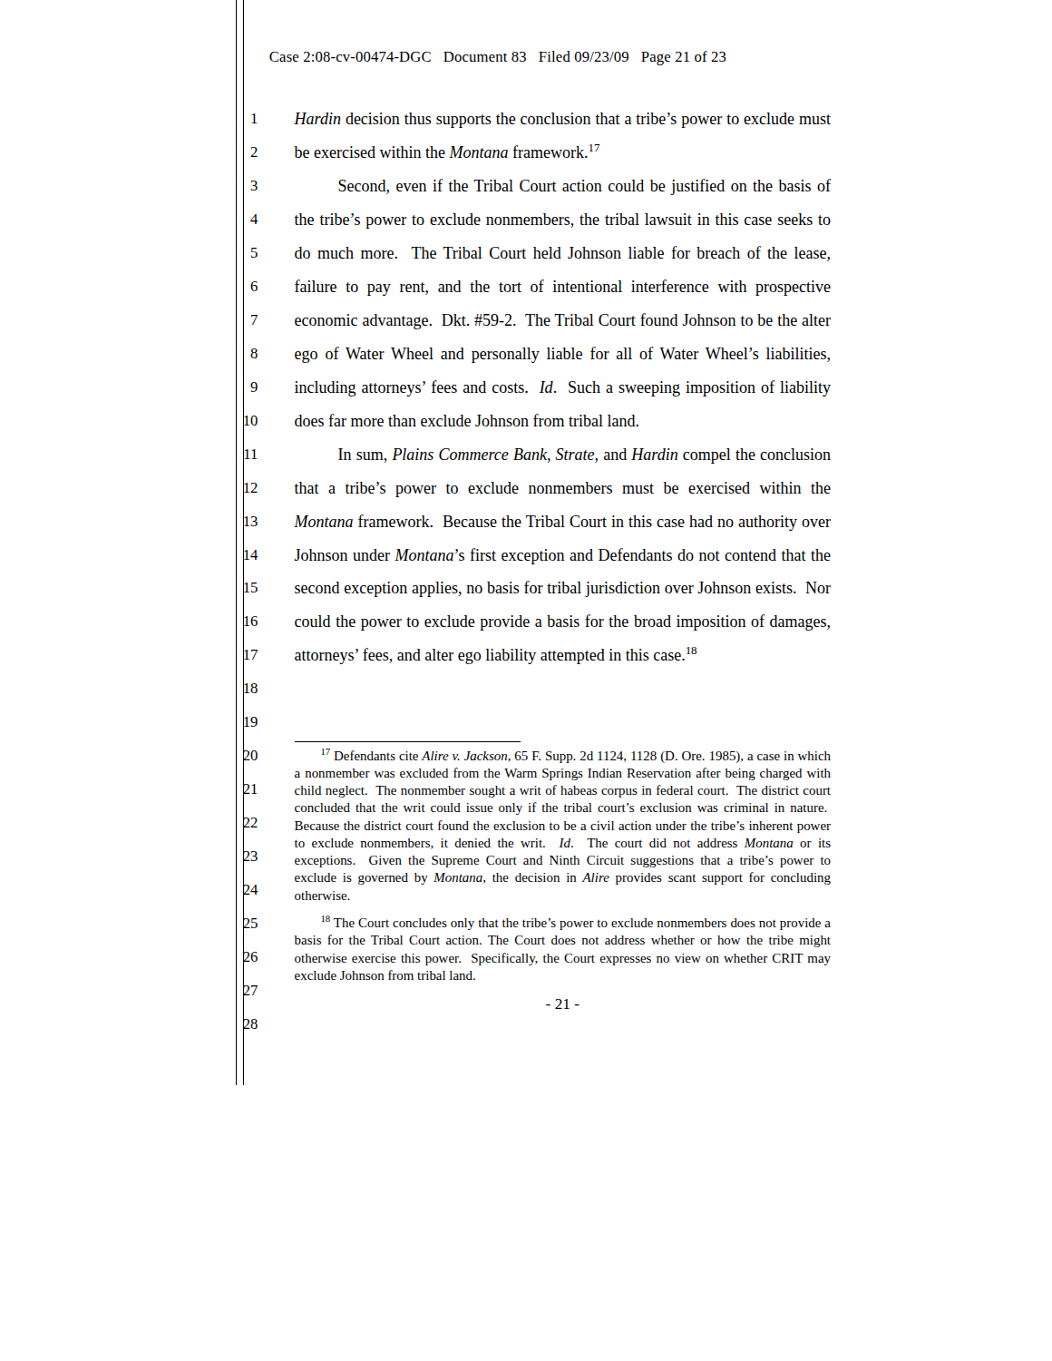Case 2:08-cv-00474-DGC Document 83 Filed 09/23/09 Page 21 of 23
1
2
3
4
5
6
7
8
9
10
11
12
13
14
15
16
17
18
19
20
21
22
23
24
25
26
27
28
Hardin decision thus supports the conclusion that a tribe’s power to exclude must be exercised within the Montana framework.17
Second, even if the Tribal Court action could be justified on the basis of the tribe’s power to exclude nonmembers, the tribal lawsuit in this case seeks to do much more. The Tribal Court held Johnson liable for breach of the lease, failure to pay rent, and the tort of intentional interference with prospective economic advantage. Dkt. #59-2. The Tribal Court found Johnson to be the alter ego of Water Wheel and personally liable for all of Water Wheel’s liabilities, including attorneys’ fees and costs. Id. Such a sweeping imposition of liability does far more than exclude Johnson from tribal land.
In sum, Plains Commerce Bank, Strate, and Hardin compel the conclusion that a tribe’s power to exclude nonmembers must be exercised within the Montana framework. Because the Tribal Court in this case had no authority over Johnson under Montana’s first exception and Defendants do not contend that the second exception applies, no basis for tribal jurisdiction over Johnson exists. Nor could the power to exclude provide a basis for the broad imposition of damages, attorneys’ fees, and alter ego liability attempted in this case.18
17 Defendants cite Alire v. Jackson, 65 F. Supp. 2d 1124, 1128 (D. Ore. 1985), a case in which a nonmember was excluded from the Warm Springs Indian Reservation after being charged with child neglect. The nonmember sought a writ of habeas corpus in federal court. The district court concluded that the writ could issue only if the tribal court’s exclusion was criminal in nature. Because the district court found the exclusion to be a civil action under the tribe’s inherent power to exclude nonmembers, it denied the writ. Id. The court did not address Montana or its exceptions. Given the Supreme Court and Ninth Circuit suggestions that a tribe’s power to exclude is governed by Montana, the decision in Alire provides scant support for concluding otherwise.
18 The Court concludes only that the tribe’s power to exclude nonmembers does not provide a basis for the Tribal Court action. The Court does not address whether or how the tribe might otherwise exercise this power. Specifically, the Court expresses no view on whether CRIT may exclude Johnson from tribal land.
- 21 -